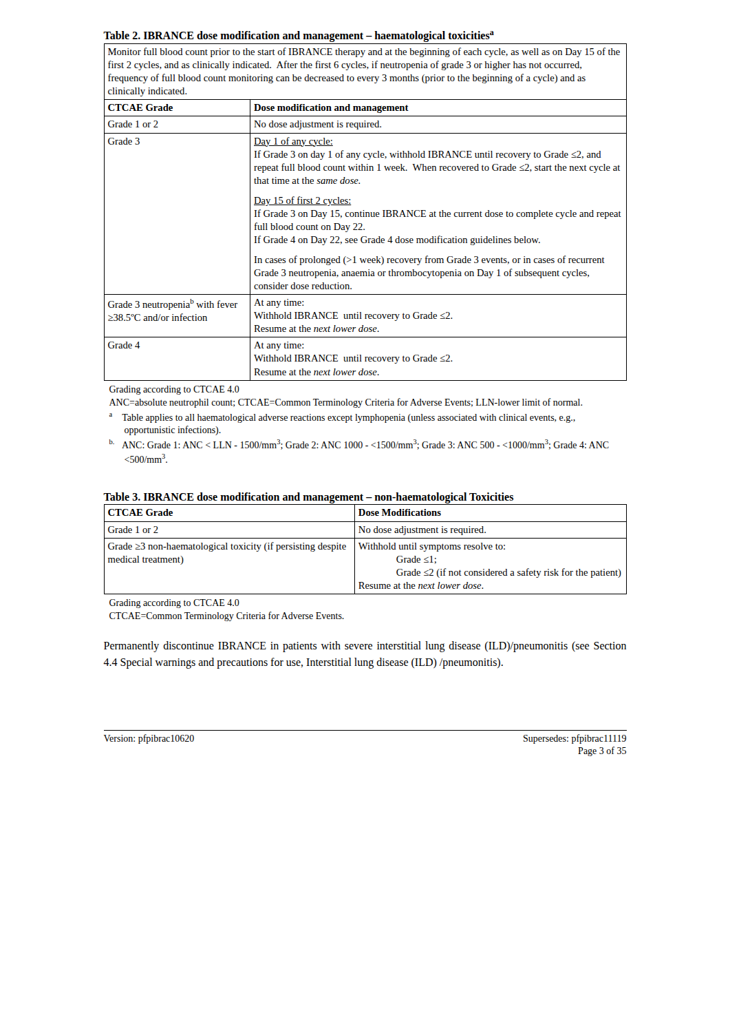Table 2. IBRANCE dose modification and management – haematological toxicitiesa
| Monitor full blood count prior to the start of IBRANCE therapy and at the beginning of each cycle, as well as on Day 15 of the first 2 cycles, and as clinically indicated. After the first 6 cycles, if neutropenia of grade 3 or higher has not occurred, frequency of full blood count monitoring can be decreased to every 3 months (prior to the beginning of a cycle) and as clinically indicated. |
| CTCAE Grade | Dose modification and management |
| Grade 1 or 2 | No dose adjustment is required. |
| Grade 3 | Day 1 of any cycle: If Grade 3 on day 1 of any cycle, withhold IBRANCE until recovery to Grade ≤2, and repeat full blood count within 1 week. When recovered to Grade ≤2, start the next cycle at that time at the same dose. Day 15 of first 2 cycles: If Grade 3 on Day 15, continue IBRANCE at the current dose to complete cycle and repeat full blood count on Day 22. If Grade 4 on Day 22, see Grade 4 dose modification guidelines below. In cases of prolonged (>1 week) recovery from Grade 3 events, or in cases of recurrent Grade 3 neutropenia, anaemia or thrombocytopenia on Day 1 of subsequent cycles, consider dose reduction. |
| Grade 3 neutropenia b with fever ≥38.5ºC and/or infection | At any time: Withhold IBRANCE until recovery to Grade ≤2. Resume at the next lower dose . |
| Grade 4 | At any time: Withhold IBRANCE until recovery to Grade ≤2. Resume at the next lower dose . |
Grading according to CTCAE 4.0
ANC=absolute neutrophil count; CTCAE=Common Terminology Criteria for Adverse Events; LLN-lower limit of normal.
a Table applies to all haematological adverse reactions except lymphopenia (unless associated with clinical events, e.g., opportunistic infections).
b. ANC: Grade 1: ANC < LLN - 1500/mm3; Grade 2: ANC 1000 - <1500/mm3; Grade 3: ANC 500 - <1000/mm3; Grade 4: ANC <500/mm3.
Table 3. IBRANCE dose modification and management – non-haematological Toxicities
| CTCAE Grade | Dose Modifications |
| --- | --- |
| Grade 1 or 2 | No dose adjustment is required. |
| Grade ≥3 non-haematological toxicity (if persisting despite medical treatment) | Withhold until symptoms resolve to: Grade ≤1; Grade ≤2 (if not considered a safety risk for the patient) Resume at the next lower dose . |
Grading according to CTCAE 4.0
CTCAE=Common Terminology Criteria for Adverse Events.
Permanently discontinue IBRANCE in patients with severe interstitial lung disease (ILD)/pneumonitis (see Section 4.4 Special warnings and precautions for use, Interstitial lung disease (ILD) /pneumonitis).
Version: pfpibrac10620
Supersedes: pfpibrac11119
Page 3 of 35